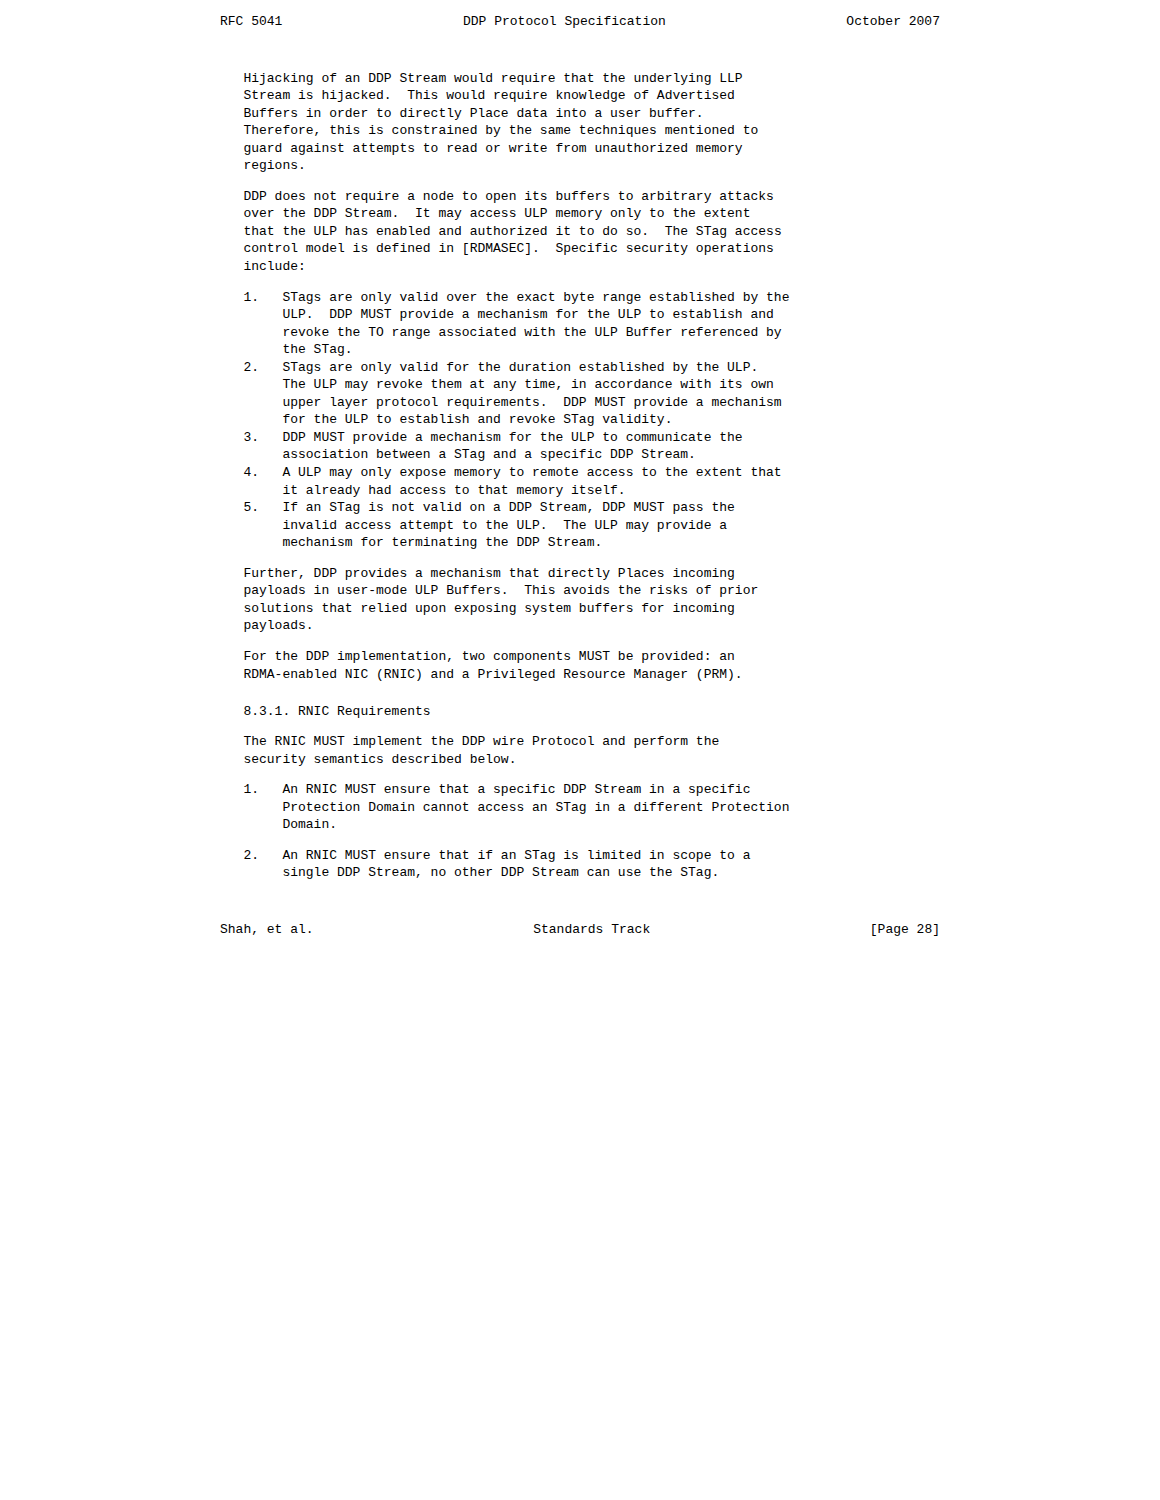RFC 5041 DDP Protocol Specification October 2007
Hijacking of an DDP Stream would require that the underlying LLP Stream is hijacked. This would require knowledge of Advertised Buffers in order to directly Place data into a user buffer. Therefore, this is constrained by the same techniques mentioned to guard against attempts to read or write from unauthorized memory regions.
DDP does not require a node to open its buffers to arbitrary attacks over the DDP Stream. It may access ULP memory only to the extent that the ULP has enabled and authorized it to do so. The STag access control model is defined in [RDMASEC]. Specific security operations include:
1. STags are only valid over the exact byte range established by the ULP. DDP MUST provide a mechanism for the ULP to establish and revoke the TO range associated with the ULP Buffer referenced by the STag.
2. STags are only valid for the duration established by the ULP. The ULP may revoke them at any time, in accordance with its own upper layer protocol requirements. DDP MUST provide a mechanism for the ULP to establish and revoke STag validity.
3. DDP MUST provide a mechanism for the ULP to communicate the association between a STag and a specific DDP Stream.
4. A ULP may only expose memory to remote access to the extent that it already had access to that memory itself.
5. If an STag is not valid on a DDP Stream, DDP MUST pass the invalid access attempt to the ULP. The ULP may provide a mechanism for terminating the DDP Stream.
Further, DDP provides a mechanism that directly Places incoming payloads in user-mode ULP Buffers. This avoids the risks of prior solutions that relied upon exposing system buffers for incoming payloads.
For the DDP implementation, two components MUST be provided: an RDMA-enabled NIC (RNIC) and a Privileged Resource Manager (PRM).
8.3.1. RNIC Requirements
The RNIC MUST implement the DDP wire Protocol and perform the security semantics described below.
1. An RNIC MUST ensure that a specific DDP Stream in a specific Protection Domain cannot access an STag in a different Protection Domain.
2. An RNIC MUST ensure that if an STag is limited in scope to a single DDP Stream, no other DDP Stream can use the STag.
Shah, et al. Standards Track [Page 28]